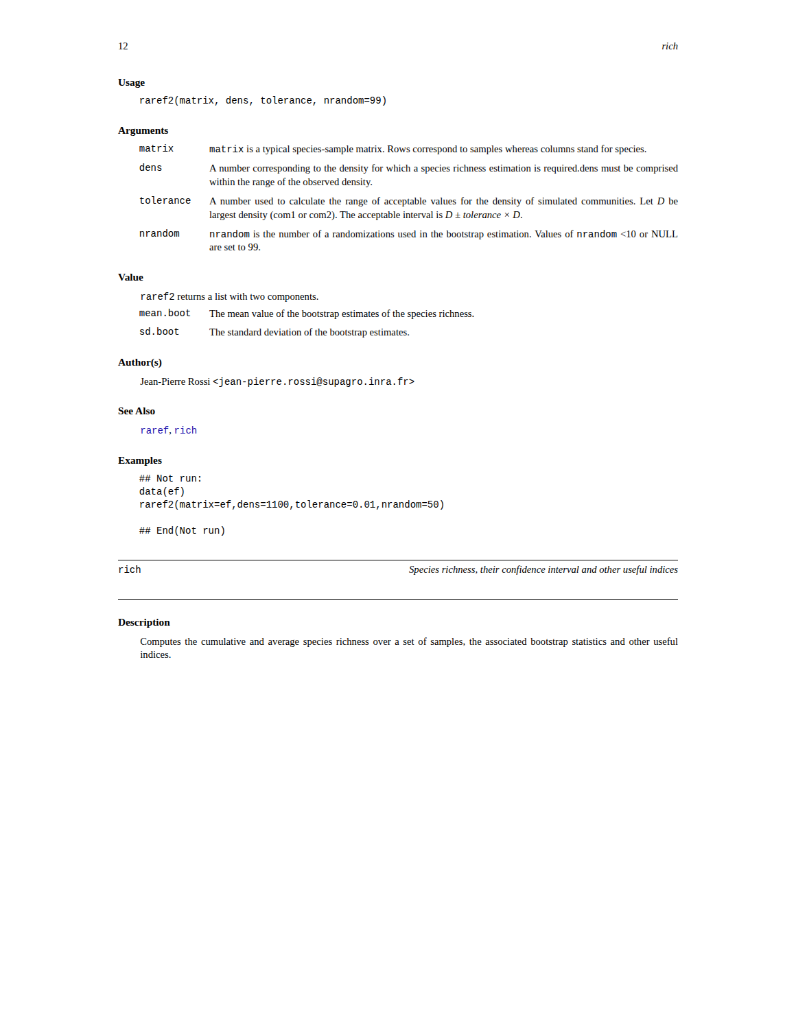12 rich
Usage
raref2(matrix, dens, tolerance, nrandom=99)
Arguments
matrix
matrix is a typical species-sample matrix. Rows correspond to samples whereas columns stand for species.
dens
A number corresponding to the density for which a species richness estimation is required.dens must be comprised within the range of the observed density.
tolerance
A number used to calculate the range of acceptable values for the density of simulated communities. Let D be largest density (com1 or com2). The acceptable interval is D ± tolerance × D.
nrandom
nrandom is the number of a randomizations used in the bootstrap estimation. Values of nrandom <10 or NULL are set to 99.
Value
raref2 returns a list with two components.
mean.boot
The mean value of the bootstrap estimates of the species richness.
sd.boot
The standard deviation of the bootstrap estimates.
Author(s)
Jean-Pierre Rossi <jean-pierre.rossi@supagro.inra.fr>
See Also
raref, rich
Examples
## Not run:
data(ef)
raref2(matrix=ef,dens=1100,tolerance=0.01,nrandom=50)

## End(Not run)
rich Species richness, their confidence interval and other useful indices
Description
Computes the cumulative and average species richness over a set of samples, the associated bootstrap statistics and other useful indices.